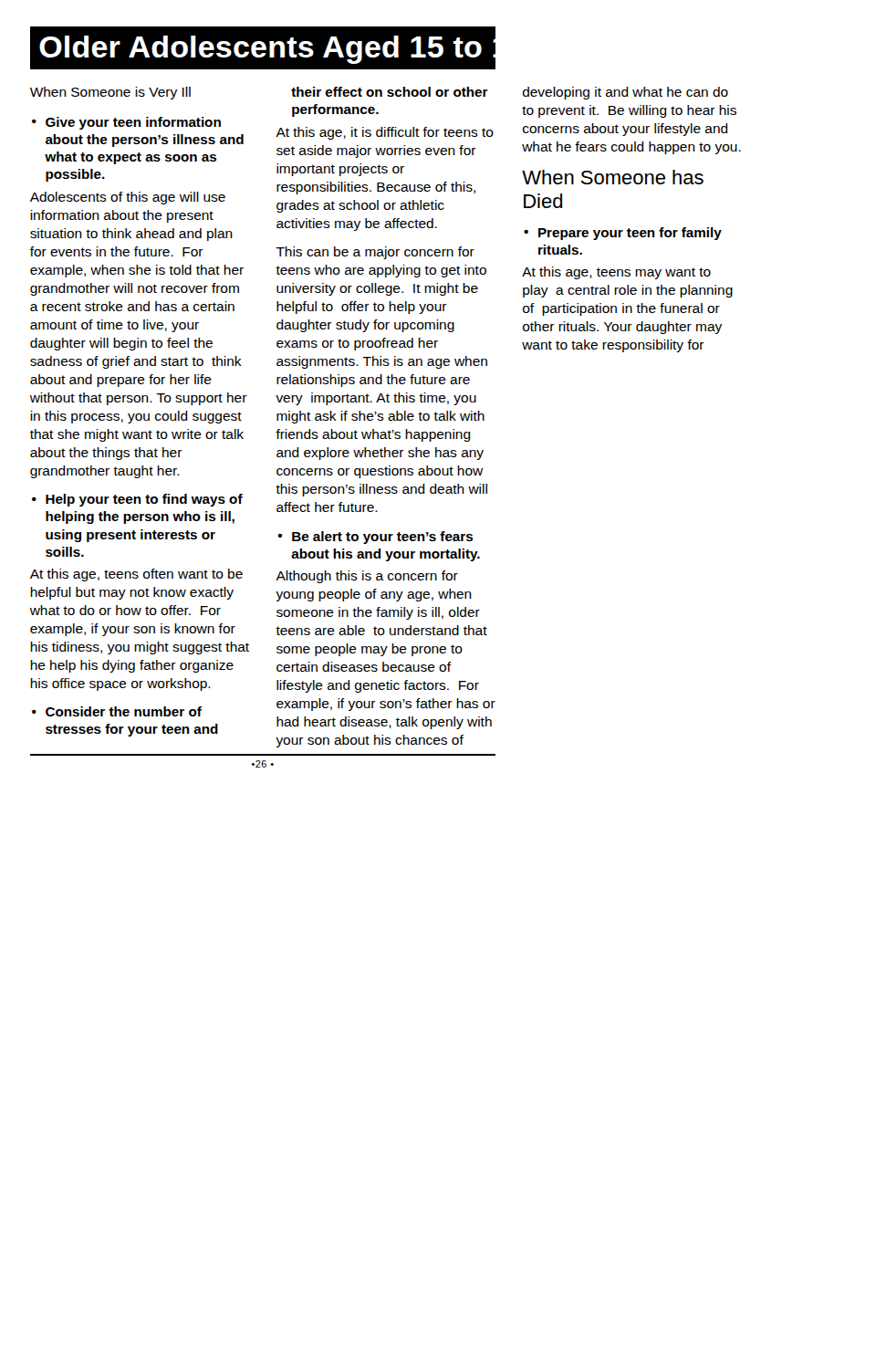Older Adolescents Aged 15 to 17
When Someone is Very Ill
Give your teen information about the person’s illness and what to expect as soon as possible.
Adolescents of this age will use information about the present situation to think ahead and plan for events in the future. For example, when she is told that her grandmother will not recover from a recent stroke and has a certain amount of time to live, your daughter will begin to feel the sadness of grief and start to think about and prepare for her life without that person. To support her in this process, you could suggest that she might want to write or talk about the things that her grandmother taught her.
Help your teen to find ways of helping the person who is ill, using present interests or soills.
At this age, teens often want to be helpful but may not know exactly what to do or how to offer. For example, if your son is known for his tidiness, you might suggest that he help his dying father organize his office space or workshop.
Consider the number of stresses for your teen and their effect on school or other performance.
At this age, it is difficult for teens to set aside major worries even for important projects or responsibilities. Because of this, grades at school or athletic activities may be affected.
This can be a major concern for teens who are applying to get into university or college. It might be helpful to offer to help your daughter study for upcoming exams or to proofread her assignments. This is an age when relationships and the future are very important. At this time, you might ask if she’s able to talk with friends about what’s happening and explore whether she has any concerns or questions about how this person’s illness and death will affect her future.
Be alert to your teen’s fears about his and your mortality.
Although this is a concern for young people of any age, when someone in the family is ill, older teens are able to understand that some people may be prone to certain diseases because of lifestyle and genetic factors. For example, if your son’s father has or had heart disease, talk openly with your son about his chances of developing it and what he can do to prevent it. Be willing to hear his concerns about your lifestyle and what he fears could happen to you.
When Someone has Died
Prepare your teen for family rituals.
At this age, teens may want to play a central role in the planning of participation in the funeral or other rituals. Your daughter may want to take responsibility for
•26 •